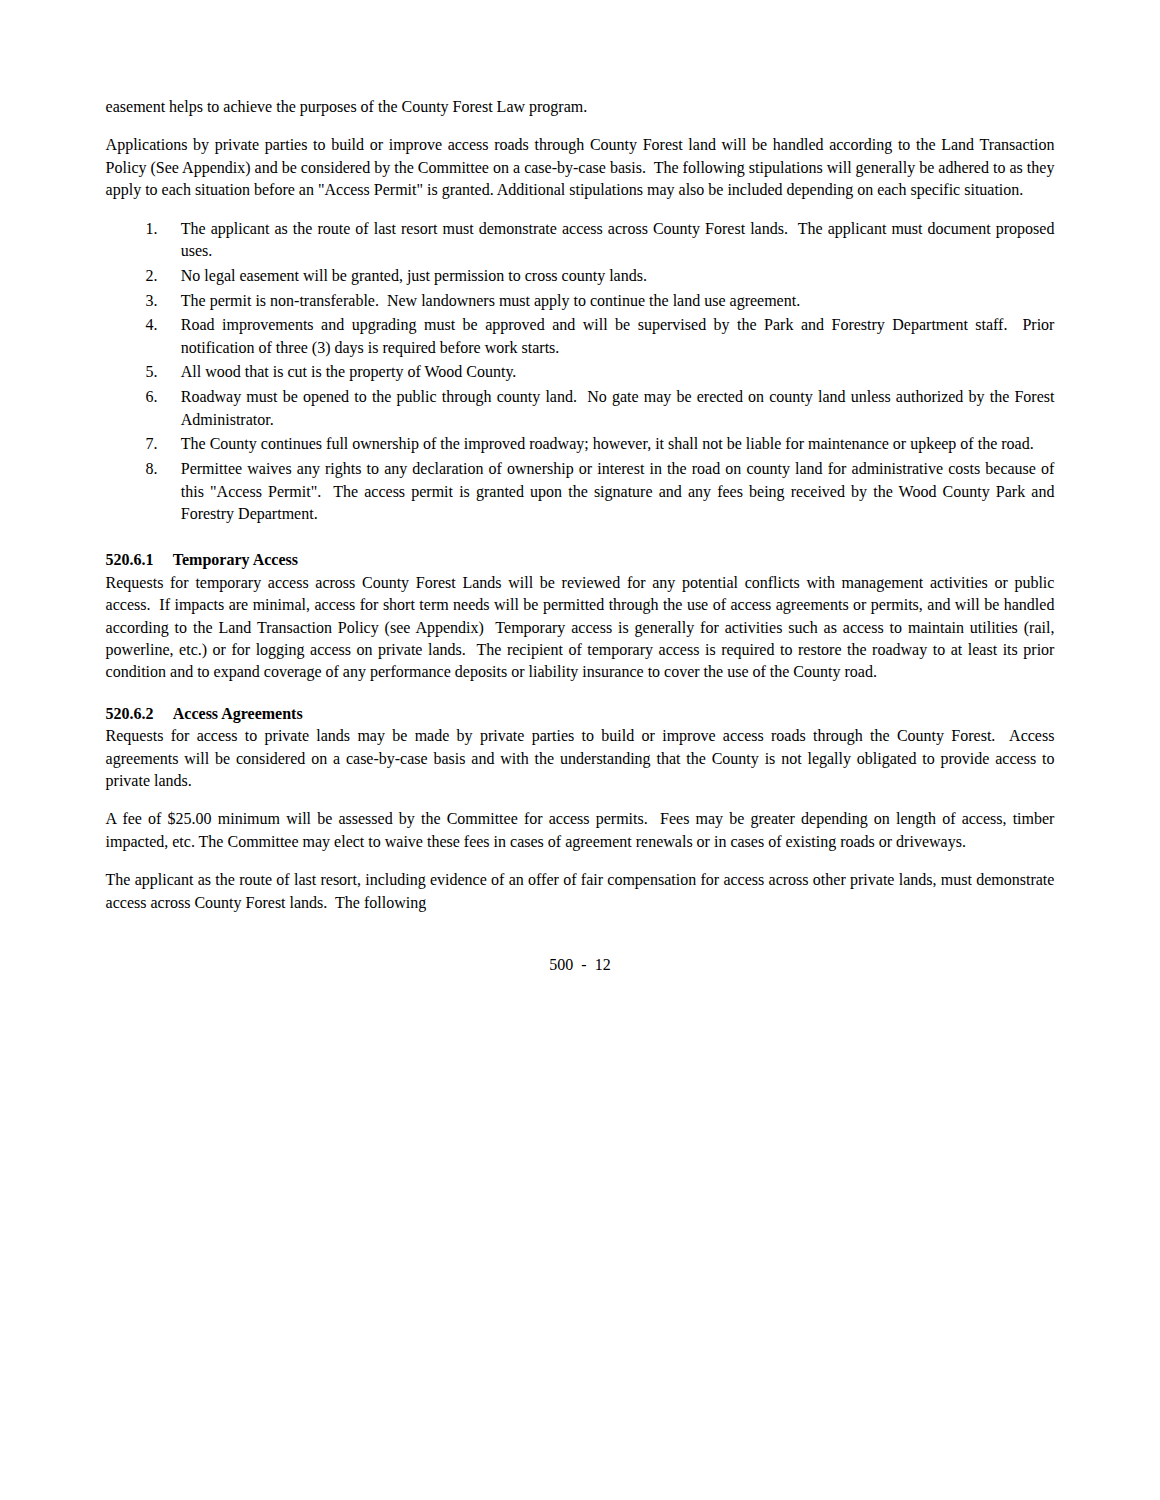easement helps to achieve the purposes of the County Forest Law program.
Applications by private parties to build or improve access roads through County Forest land will be handled according to the Land Transaction Policy (See Appendix) and be considered by the Committee on a case-by-case basis. The following stipulations will generally be adhered to as they apply to each situation before an "Access Permit" is granted. Additional stipulations may also be included depending on each specific situation.
The applicant as the route of last resort must demonstrate access across County Forest lands. The applicant must document proposed uses.
No legal easement will be granted, just permission to cross county lands.
The permit is non-transferable. New landowners must apply to continue the land use agreement.
Road improvements and upgrading must be approved and will be supervised by the Park and Forestry Department staff. Prior notification of three (3) days is required before work starts.
All wood that is cut is the property of Wood County.
Roadway must be opened to the public through county land. No gate may be erected on county land unless authorized by the Forest Administrator.
The County continues full ownership of the improved roadway; however, it shall not be liable for maintenance or upkeep of the road.
Permittee waives any rights to any declaration of ownership or interest in the road on county land for administrative costs because of this "Access Permit". The access permit is granted upon the signature and any fees being received by the Wood County Park and Forestry Department.
520.6.1 Temporary Access
Requests for temporary access across County Forest Lands will be reviewed for any potential conflicts with management activities or public access. If impacts are minimal, access for short term needs will be permitted through the use of access agreements or permits, and will be handled according to the Land Transaction Policy (see Appendix) Temporary access is generally for activities such as access to maintain utilities (rail, powerline, etc.) or for logging access on private lands. The recipient of temporary access is required to restore the roadway to at least its prior condition and to expand coverage of any performance deposits or liability insurance to cover the use of the County road.
520.6.2 Access Agreements
Requests for access to private lands may be made by private parties to build or improve access roads through the County Forest. Access agreements will be considered on a case-by-case basis and with the understanding that the County is not legally obligated to provide access to private lands.
A fee of $25.00 minimum will be assessed by the Committee for access permits. Fees may be greater depending on length of access, timber impacted, etc. The Committee may elect to waive these fees in cases of agreement renewals or in cases of existing roads or driveways.
The applicant as the route of last resort, including evidence of an offer of fair compensation for access across other private lands, must demonstrate access across County Forest lands. The following
500 - 12